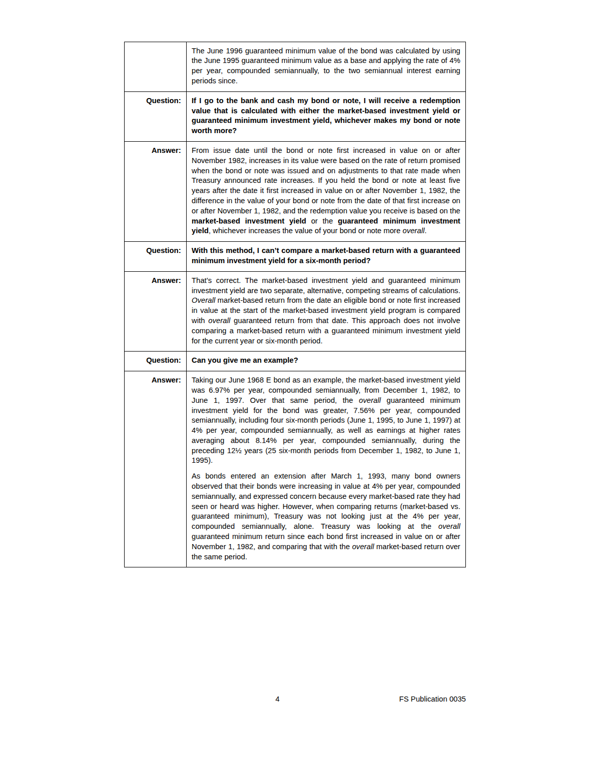| | The June 1996 guaranteed minimum value of the bond was calculated by using the June 1995 guaranteed minimum value as a base and applying the rate of 4% per year, compounded semiannually, to the two semiannual interest earning periods since. |
| Question: | If I go to the bank and cash my bond or note, I will receive a redemption value that is calculated with either the market-based investment yield or guaranteed minimum investment yield, whichever makes my bond or note worth more? |
| Answer: | From issue date until the bond or note first increased in value on or after November 1982, increases in its value were based on the rate of return promised when the bond or note was issued and on adjustments to that rate made when Treasury announced rate increases. If you held the bond or note at least five years after the date it first increased in value on or after November 1, 1982, the difference in the value of your bond or note from the date of that first increase on or after November 1, 1982, and the redemption value you receive is based on the market-based investment yield or the guaranteed minimum investment yield , whichever increases the value of your bond or note more overall . |
| Question: | With this method, I can’t compare a market-based return with a guaranteed minimum investment yield for a six-month period? |
| Answer: | That’s correct. The market-based investment yield and guaranteed minimum investment yield are two separate, alternative, competing streams of calculations. Overall market-based return from the date an eligible bond or note first increased in value at the start of the market-based investment yield program is compared with overall guaranteed return from that date. This approach does not involve comparing a market-based return with a guaranteed minimum investment yield for the current year or six-month period. |
| Question: | Can you give me an example? |
| Answer: | Taking our June 1968 E bond as an example, the market-based investment yield was 6.97% per year, compounded semiannually, from December 1, 1982, to June 1, 1997. Over that same period, the overall guaranteed minimum investment yield for the bond was greater, 7.56% per year, compounded semiannually, including four six-month periods (June 1, 1995, to June 1, 1997) at 4% per year, compounded semiannually, as well as earnings at higher rates averaging about 8.14% per year, compounded semiannually, during the preceding 12½ years (25 six-month periods from December 1, 1982, to June 1, 1995). As bonds entered an extension after March 1, 1993, many bond owners observed that their bonds were increasing in value at 4% per year, compounded semiannually, and expressed concern because every market-based rate they had seen or heard was higher. However, when comparing returns (market-based vs. guaranteed minimum), Treasury was not looking just at the 4% per year, compounded semiannually, alone. Treasury was looking at the overall guaranteed minimum return since each bond first increased in value on or after November 1, 1982, and comparing that with the overall market-based return over the same period. |
4
FS Publication 0035